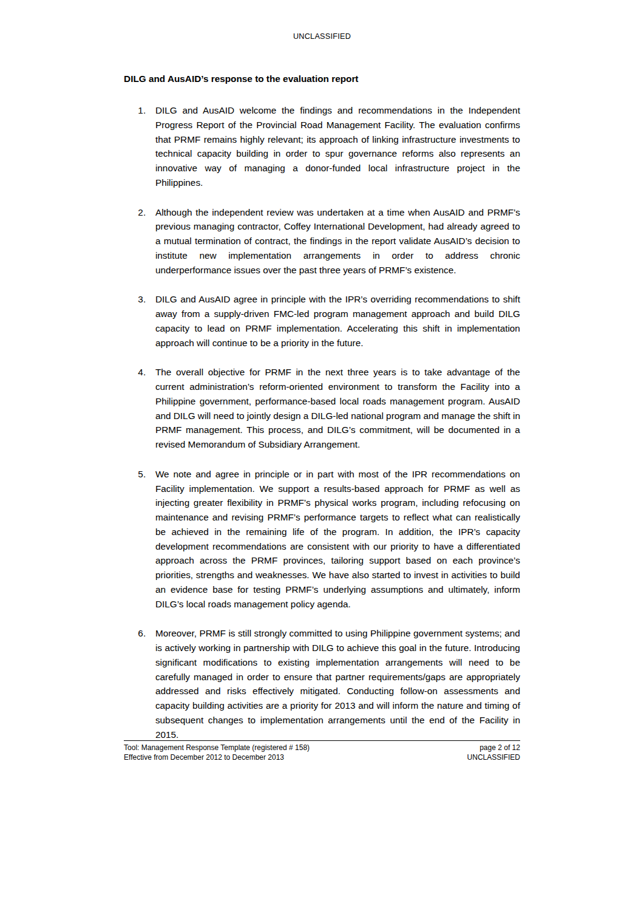UNCLASSIFIED
DILG and AusAID’s response to the evaluation report
DILG and AusAID welcome the findings and recommendations in the Independent Progress Report of the Provincial Road Management Facility. The evaluation confirms that PRMF remains highly relevant; its approach of linking infrastructure investments to technical capacity building in order to spur governance reforms also represents an innovative way of managing a donor-funded local infrastructure project in the Philippines.
Although the independent review was undertaken at a time when AusAID and PRMF’s previous managing contractor, Coffey International Development, had already agreed to a mutual termination of contract, the findings in the report validate AusAID’s decision to institute new implementation arrangements in order to address chronic underperformance issues over the past three years of PRMF’s existence.
DILG and AusAID agree in principle with the IPR’s overriding recommendations to shift away from a supply-driven FMC-led program management approach and build DILG capacity to lead on PRMF implementation. Accelerating this shift in implementation approach will continue to be a priority in the future.
The overall objective for PRMF in the next three years is to take advantage of the current administration’s reform-oriented environment to transform the Facility into a Philippine government, performance-based local roads management program. AusAID and DILG will need to jointly design a DILG-led national program and manage the shift in PRMF management. This process, and DILG’s commitment, will be documented in a revised Memorandum of Subsidiary Arrangement.
We note and agree in principle or in part with most of the IPR recommendations on Facility implementation. We support a results-based approach for PRMF as well as injecting greater flexibility in PRMF’s physical works program, including refocusing on maintenance and revising PRMF’s performance targets to reflect what can realistically be achieved in the remaining life of the program. In addition, the IPR’s capacity development recommendations are consistent with our priority to have a differentiated approach across the PRMF provinces, tailoring support based on each province’s priorities, strengths and weaknesses. We have also started to invest in activities to build an evidence base for testing PRMF’s underlying assumptions and ultimately, inform DILG’s local roads management policy agenda.
Moreover, PRMF is still strongly committed to using Philippine government systems; and is actively working in partnership with DILG to achieve this goal in the future. Introducing significant modifications to existing implementation arrangements will need to be carefully managed in order to ensure that partner requirements/gaps are appropriately addressed and risks effectively mitigated. Conducting follow-on assessments and capacity building activities are a priority for 2013 and will inform the nature and timing of subsequent changes to implementation arrangements until the end of the Facility in 2015.
Tool: Management Response Template (registered # 158) page 2 of 12
Effective from December 2012 to December 2013 UNCLASSIFIED